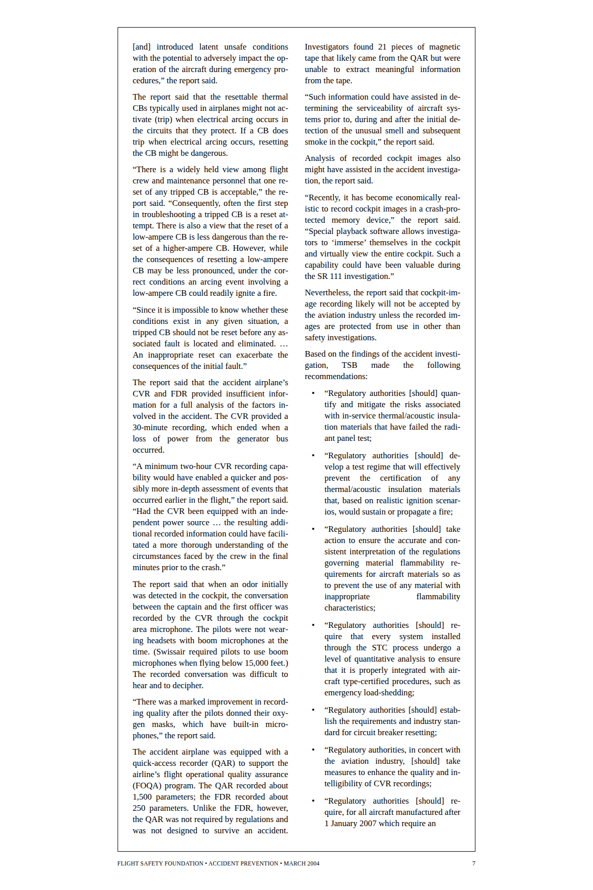[and] introduced latent unsafe conditions with the potential to adversely impact the operation of the aircraft during emergency procedures,” the report said.
The report said that the resettable thermal CBs typically used in airplanes might not activate (trip) when electrical arcing occurs in the circuits that they protect. If a CB does trip when electrical arcing occurs, resetting the CB might be dangerous.
“There is a widely held view among flight crew and maintenance personnel that one reset of any tripped CB is acceptable,” the report said. “Consequently, often the first step in troubleshooting a tripped CB is a reset attempt. There is also a view that the reset of a low-ampere CB is less dangerous than the reset of a higher-ampere CB. However, while the consequences of resetting a low-ampere CB may be less pronounced, under the correct conditions an arcing event involving a low-ampere CB could readily ignite a fire.
“Since it is impossible to know whether these conditions exist in any given situation, a tripped CB should not be reset before any associated fault is located and eliminated. … An inappropriate reset can exacerbate the consequences of the initial fault.”
The report said that the accident airplane’s CVR and FDR provided insufficient information for a full analysis of the factors involved in the accident. The CVR provided a 30-minute recording, which ended when a loss of power from the generator bus occurred.
“A minimum two-hour CVR recording capability would have enabled a quicker and possibly more in-depth assessment of events that occurred earlier in the flight,” the report said. “Had the CVR been equipped with an independent power source … the resulting additional recorded information could have facilitated a more thorough understanding of the circumstances faced by the crew in the final minutes prior to the crash.”
The report said that when an odor initially was detected in the cockpit, the conversation between the captain and the first officer was recorded by the CVR through the cockpit area microphone. The pilots were not wearing headsets with boom microphones at the time. (Swissair required pilots to use boom microphones when flying below 15,000 feet.) The recorded conversation was difficult to hear and to decipher.
“There was a marked improvement in recording quality after the pilots donned their oxygen masks, which have built-in microphones,” the report said.
The accident airplane was equipped with a quick-access recorder (QAR) to support the airline’s flight operational quality assurance (FOQA) program. The QAR recorded about 1,500 parameters; the FDR recorded about 250 parameters. Unlike the FDR, however, the QAR was not required by regulations and was not designed to survive an accident. Investigators found 21 pieces of magnetic tape that likely came from the QAR but were unable to extract meaningful information from the tape.
“Such information could have assisted in determining the serviceability of aircraft systems prior to, during and after the initial detection of the unusual smell and subsequent smoke in the cockpit,” the report said.
Analysis of recorded cockpit images also might have assisted in the accident investigation, the report said.
“Recently, it has become economically realistic to record cockpit images in a crash-protected memory device,” the report said. “Special playback software allows investigators to ‘immerse’ themselves in the cockpit and virtually view the entire cockpit. Such a capability could have been valuable during the SR 111 investigation.”
Nevertheless, the report said that cockpit-image recording likely will not be accepted by the aviation industry unless the recorded images are protected from use in other than safety investigations.
Based on the findings of the accident investigation, TSB made the following recommendations:
“Regulatory authorities [should] quantify and mitigate the risks associated with in-service thermal/acoustic insulation materials that have failed the radiant panel test;
“Regulatory authorities [should] develop a test regime that will effectively prevent the certification of any thermal/acoustic insulation materials that, based on realistic ignition scenarios, would sustain or propagate a fire;
“Regulatory authorities [should] take action to ensure the accurate and consistent interpretation of the regulations governing material flammability requirements for aircraft materials so as to prevent the use of any material with inappropriate flammability characteristics;
“Regulatory authorities [should] require that every system installed through the STC process undergo a level of quantitative analysis to ensure that it is properly integrated with aircraft type-certified procedures, such as emergency load-shedding;
“Regulatory authorities [should] establish the requirements and industry standard for circuit breaker resetting;
“Regulatory authorities, in concert with the aviation industry, [should] take measures to enhance the quality and intelligibility of CVR recordings;
“Regulatory authorities [should] require, for all aircraft manufactured after 1 January 2007 which require an
Flight Safety Foundation • Accident Prevention • March 2004
7